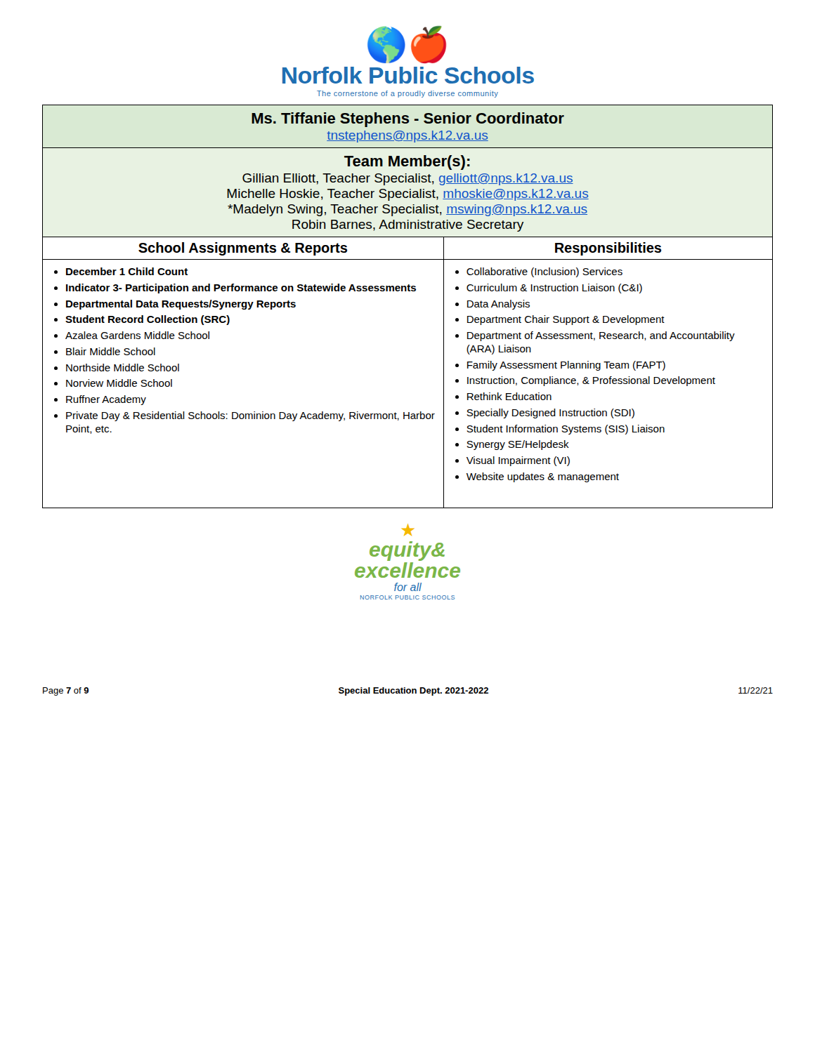🌎🍎
Norfolk Public Schools
The cornerstone of a proudly diverse community
| Ms. Tiffanie Stephens - Senior Coordinator tnstephens@nps.k12.va.us |
| Team Member(s): Gillian Elliott, Teacher Specialist, gelliott@nps.k12.va.us Michelle Hoskie, Teacher Specialist, mhoskie@nps.k12.va.us *Madelyn Swing, Teacher Specialist, mswing@nps.k12.va.us Robin Barnes, Administrative Secretary |
| School Assignments & Reports | Responsibilities |
| December 1 Child Count Indicator 3- Participation and Performance on Statewide Assessments Departmental Data Requests/Synergy Reports Student Record Collection (SRC) Azalea Gardens Middle School Blair Middle School Northside Middle School Norview Middle School Ruffner Academy Private Day & Residential Schools: Dominion Day Academy, Rivermont, Harbor Point, etc. | Collaborative (Inclusion) Services Curriculum & Instruction Liaison (C&I) Data Analysis Department Chair Support & Development Department of Assessment, Research, and Accountability (ARA) Liaison Family Assessment Planning Team (FAPT) Instruction, Compliance, & Professional Development Rethink Education Specially Designed Instruction (SDI) Student Information Systems (SIS) Liaison Synergy SE/Helpdesk Visual Impairment (VI) Website updates & management |
★
equity&
excellence
for all
NORFOLK PUBLIC SCHOOLS
Page 7 of 9
Special Education Dept. 2021-2022
11/22/21